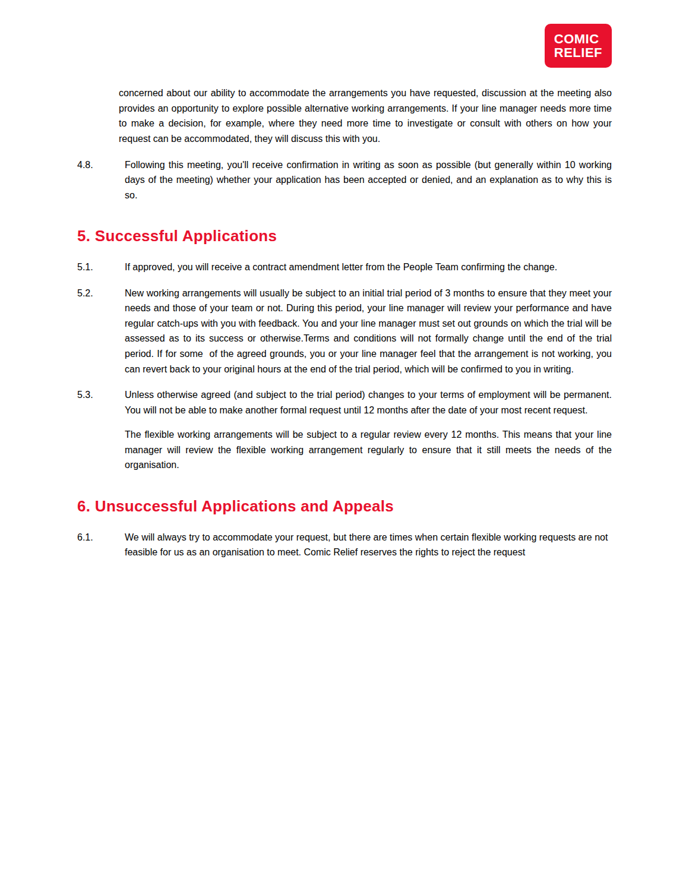COMIC
RELIEF
concerned about our ability to accommodate the arrangements you have requested, discussion at the meeting also provides an opportunity to explore possible alternative working arrangements. If your line manager needs more time to make a decision, for example, where they need more time to investigate or consult with others on how your request can be accommodated, they will discuss this with you.
4.8.
Following this meeting, you'll receive confirmation in writing as soon as possible (but generally within 10 working days of the meeting) whether your application has been accepted or denied, and an explanation as to why this is so.
5. Successful Applications
5.1.
If approved, you will receive a contract amendment letter from the People Team confirming the change.
5.2.
New working arrangements will usually be subject to an initial trial period of 3 months to ensure that they meet your needs and those of your team or not. During this period, your line manager will review your performance and have regular catch-ups with you with feedback. You and your line manager must set out grounds on which the trial will be assessed as to its success or otherwise.Terms and conditions will not formally change until the end of the trial period. If for some of the agreed grounds, you or your line manager feel that the arrangement is not working, you can revert back to your original hours at the end of the trial period, which will be confirmed to you in writing.
5.3.
Unless otherwise agreed (and subject to the trial period) changes to your terms of employment will be permanent. You will not be able to make another formal request until 12 months after the date of your most recent request.
The flexible working arrangements will be subject to a regular review every 12 months. This means that your line manager will review the flexible working arrangement regularly to ensure that it still meets the needs of the organisation.
6. Unsuccessful Applications and Appeals
6.1.
We will always try to accommodate your request, but there are times when certain flexible working requests are not feasible for us as an organisation to meet. Comic Relief reserves the rights to reject the request